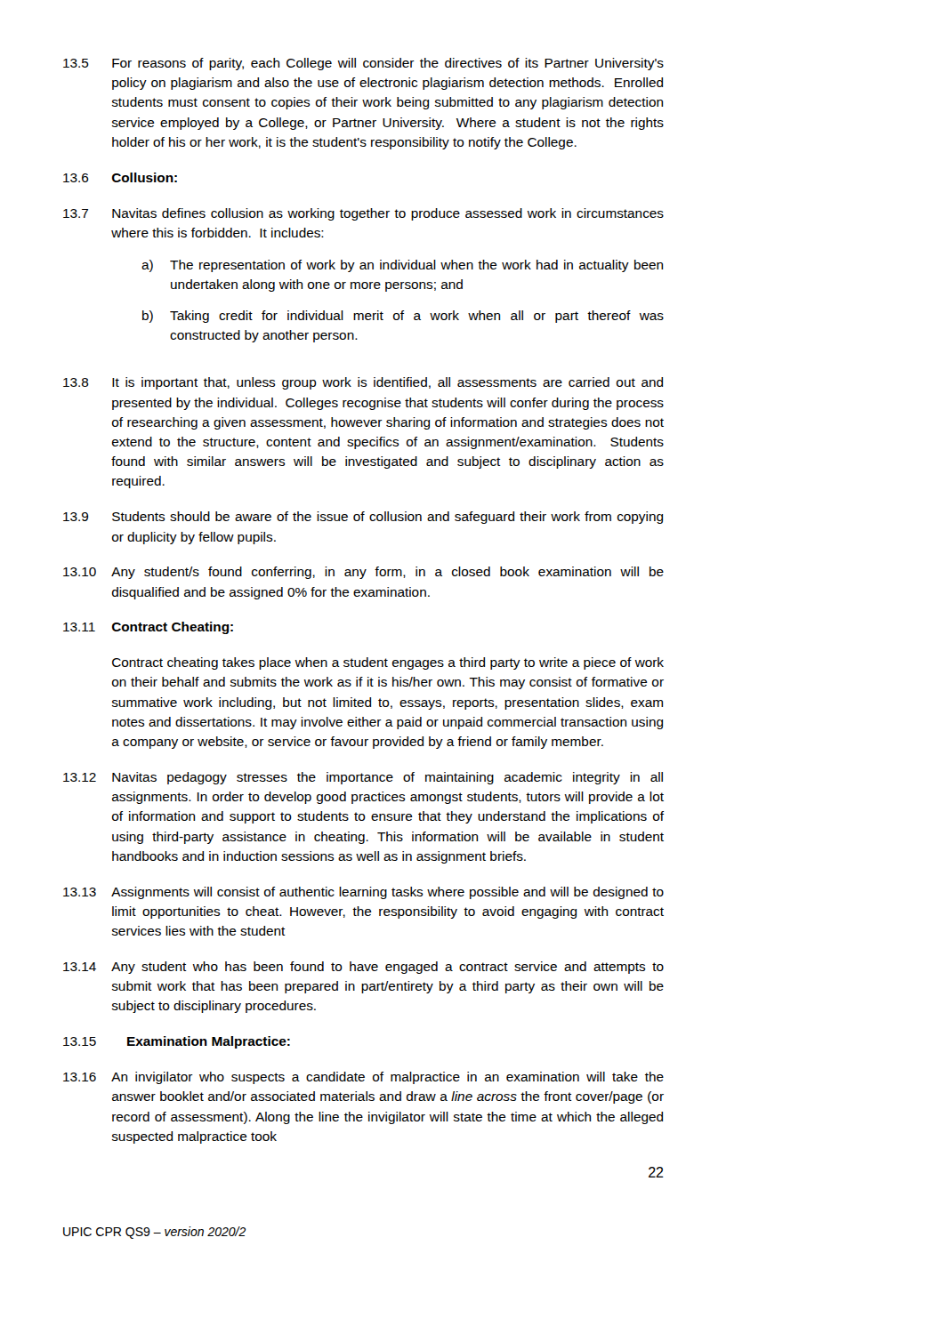13.5
For reasons of parity, each College will consider the directives of its Partner University's policy on plagiarism and also the use of electronic plagiarism detection methods. Enrolled students must consent to copies of their work being submitted to any plagiarism detection service employed by a College, or Partner University. Where a student is not the rights holder of his or her work, it is the student's responsibility to notify the College.
13.6
Collusion:
13.7
Navitas defines collusion as working together to produce assessed work in circumstances where this is forbidden. It includes:
a) The representation of work by an individual when the work had in actuality been undertaken along with one or more persons; and
b) Taking credit for individual merit of a work when all or part thereof was constructed by another person.
13.8
It is important that, unless group work is identified, all assessments are carried out and presented by the individual. Colleges recognise that students will confer during the process of researching a given assessment, however sharing of information and strategies does not extend to the structure, content and specifics of an assignment/examination. Students found with similar answers will be investigated and subject to disciplinary action as required.
13.9
Students should be aware of the issue of collusion and safeguard their work from copying or duplicity by fellow pupils.
13.10
Any student/s found conferring, in any form, in a closed book examination will be disqualified and be assigned 0% for the examination.
13.11
Contract Cheating:
Contract cheating takes place when a student engages a third party to write a piece of work on their behalf and submits the work as if it is his/her own. This may consist of formative or summative work including, but not limited to, essays, reports, presentation slides, exam notes and dissertations. It may involve either a paid or unpaid commercial transaction using a company or website, or service or favour provided by a friend or family member.
13.12
Navitas pedagogy stresses the importance of maintaining academic integrity in all assignments. In order to develop good practices amongst students, tutors will provide a lot of information and support to students to ensure that they understand the implications of using third-party assistance in cheating. This information will be available in student handbooks and in induction sessions as well as in assignment briefs.
13.13
Assignments will consist of authentic learning tasks where possible and will be designed to limit opportunities to cheat. However, the responsibility to avoid engaging with contract services lies with the student
13.14
Any student who has been found to have engaged a contract service and attempts to submit work that has been prepared in part/entirety by a third party as their own will be subject to disciplinary procedures.
13.15
Examination Malpractice:
13.16
An invigilator who suspects a candidate of malpractice in an examination will take the answer booklet and/or associated materials and draw a line across the front cover/page (or record of assessment). Along the line the invigilator will state the time at which the alleged suspected malpractice took
22
UPIC CPR QS9 – version 2020/2